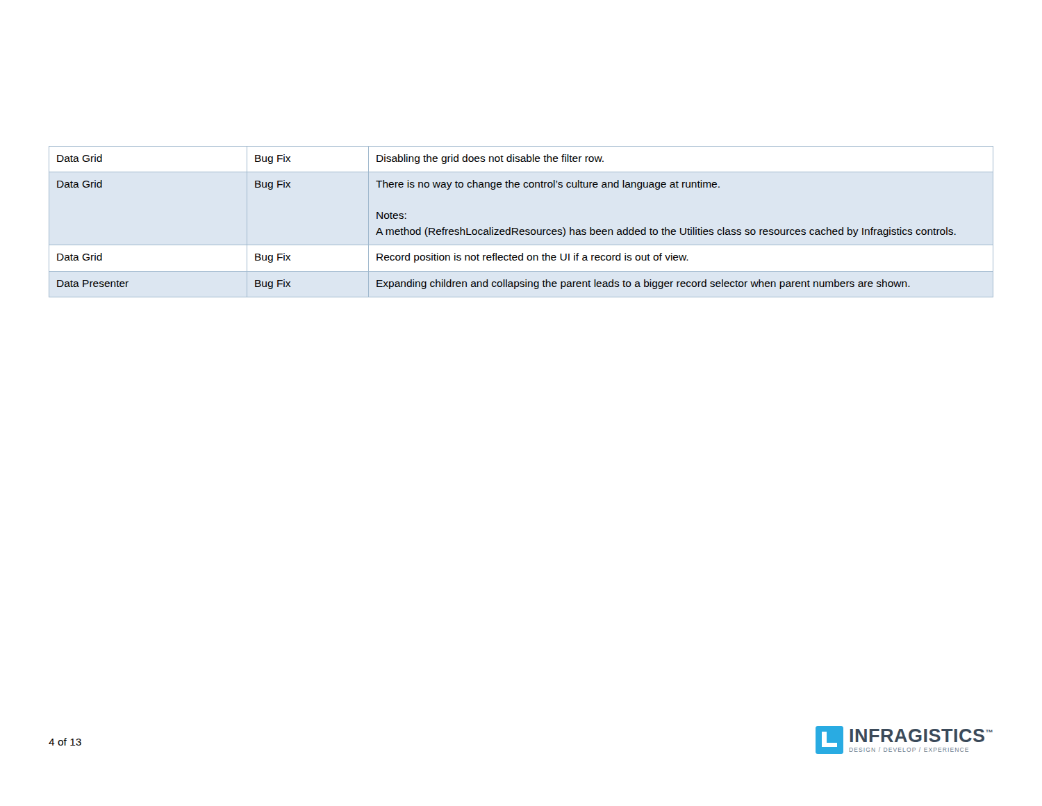| Data Grid | Bug Fix | Disabling the grid does not disable the filter row. |
| Data Grid | Bug Fix | There is no way to change the control’s culture and language at runtime. Notes: A method (RefreshLocalizedResources) has been added to the Utilities class so resources cached by Infragistics controls. |
| Data Grid | Bug Fix | Record position is not reflected on the UI if a record is out of view. |
| Data Presenter | Bug Fix | Expanding children and collapsing the parent leads to a bigger record selector when parent numbers are shown. |
4 of 13
INFRAGISTICS™
DESIGN / DEVELOP / EXPERIENCE